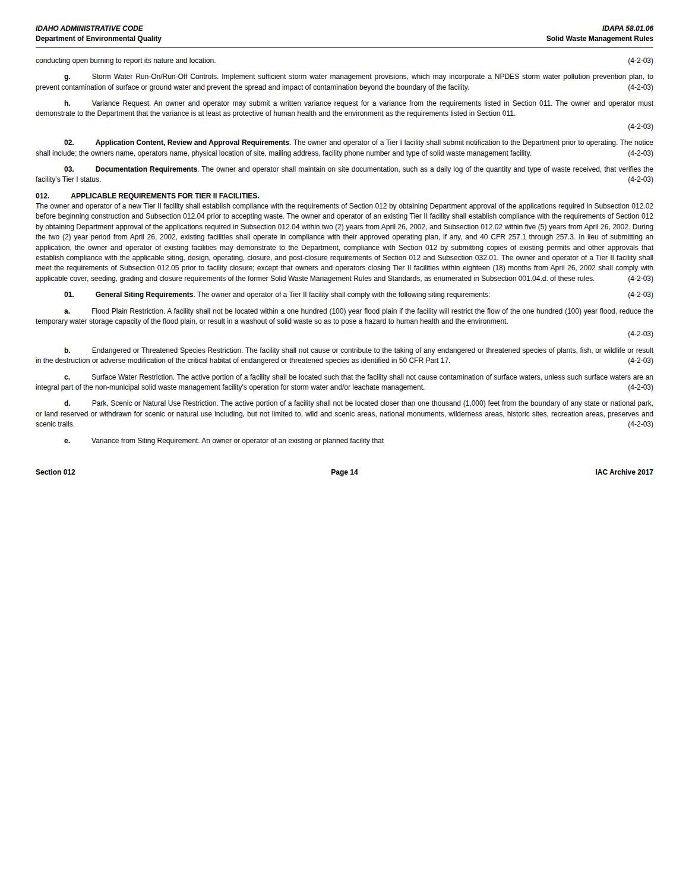| IDAHO ADMINISTRATIVE CODE | IDAPA 58.01.06 |
| Department of Environmental Quality | Solid Waste Management Rules |
conducting open burning to report its nature and location.(4-2-03)
g. Storm Water Run-On/Run-Off Controls. Implement sufficient storm water management provisions, which may incorporate a NPDES storm water pollution prevention plan, to prevent contamination of surface or ground water and prevent the spread and impact of contamination beyond the boundary of the facility.(4-2-03)
h. Variance Request. An owner and operator may submit a written variance request for a variance from the requirements listed in Section 011. The owner and operator must demonstrate to the Department that the variance is at least as protective of human health and the environment as the requirements listed in Section 011.
(4-2-03)
02. Application Content, Review and Approval Requirements. The owner and operator of a Tier I facility shall submit notification to the Department prior to operating. The notice shall include; the owners name, operators name, physical location of site, mailing address, facility phone number and type of solid waste management facility.(4-2-03)
03. Documentation Requirements. The owner and operator shall maintain on site documentation, such as a daily log of the quantity and type of waste received, that verifies the facility's Tier I status.(4-2-03)
012. APPLICABLE REQUIREMENTS FOR TIER II FACILITIES.
The owner and operator of a new Tier II facility shall establish compliance with the requirements of Section 012 by obtaining Department approval of the applications required in Subsection 012.02 before beginning construction and Subsection 012.04 prior to accepting waste. The owner and operator of an existing Tier II facility shall establish compliance with the requirements of Section 012 by obtaining Department approval of the applications required in Subsection 012.04 within two (2) years from April 26, 2002, and Subsection 012.02 within five (5) years from April 26, 2002. During the two (2) year period from April 26, 2002, existing facilities shall operate in compliance with their approved operating plan, if any, and 40 CFR 257.1 through 257.3. In lieu of submitting an application, the owner and operator of existing facilities may demonstrate to the Department, compliance with Section 012 by submitting copies of existing permits and other approvals that establish compliance with the applicable siting, design, operating, closure, and post-closure requirements of Section 012 and Subsection 032.01. The owner and operator of a Tier II facility shall meet the requirements of Subsection 012.05 prior to facility closure; except that owners and operators closing Tier II facilities within eighteen (18) months from April 26, 2002 shall comply with applicable cover, seeding, grading and closure requirements of the former Solid Waste Management Rules and Standards, as enumerated in Subsection 001.04.d. of these rules.(4-2-03)
01. General Siting Requirements. The owner and operator of a Tier II facility shall comply with the following siting requirements:(4-2-03)
a. Flood Plain Restriction. A facility shall not be located within a one hundred (100) year flood plain if the facility will restrict the flow of the one hundred (100) year flood, reduce the temporary water storage capacity of the flood plain, or result in a washout of solid waste so as to pose a hazard to human health and the environment.
(4-2-03)
b. Endangered or Threatened Species Restriction. The facility shall not cause or contribute to the taking of any endangered or threatened species of plants, fish, or wildlife or result in the destruction or adverse modification of the critical habitat of endangered or threatened species as identified in 50 CFR Part 17.(4-2-03)
c. Surface Water Restriction. The active portion of a facility shall be located such that the facility shall not cause contamination of surface waters, unless such surface waters are an integral part of the non-municipal solid waste management facility's operation for storm water and/or leachate management.(4-2-03)
d. Park, Scenic or Natural Use Restriction. The active portion of a facility shall not be located closer than one thousand (1,000) feet from the boundary of any state or national park, or land reserved or withdrawn for scenic or natural use including, but not limited to, wild and scenic areas, national monuments, wilderness areas, historic sites, recreation areas, preserves and scenic trails.(4-2-03)
e. Variance from Siting Requirement. An owner or operator of an existing or planned facility that
| Section 012 | Page 14 | IAC Archive 2017 |